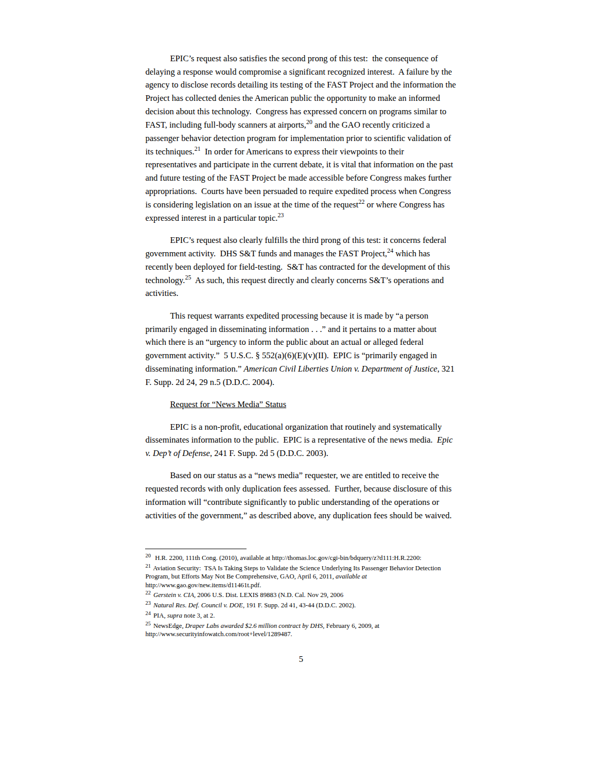EPIC’s request also satisfies the second prong of this test: the consequence of delaying a response would compromise a significant recognized interest. A failure by the agency to disclose records detailing its testing of the FAST Project and the information the Project has collected denies the American public the opportunity to make an informed decision about this technology. Congress has expressed concern on programs similar to FAST, including full-body scanners at airports,20 and the GAO recently criticized a passenger behavior detection program for implementation prior to scientific validation of its techniques.21 In order for Americans to express their viewpoints to their representatives and participate in the current debate, it is vital that information on the past and future testing of the FAST Project be made accessible before Congress makes further appropriations. Courts have been persuaded to require expedited process when Congress is considering legislation on an issue at the time of the request22 or where Congress has expressed interest in a particular topic.23
EPIC’s request also clearly fulfills the third prong of this test: it concerns federal government activity. DHS S&T funds and manages the FAST Project,24 which has recently been deployed for field-testing. S&T has contracted for the development of this technology.25 As such, this request directly and clearly concerns S&T’s operations and activities.
This request warrants expedited processing because it is made by “a person primarily engaged in disseminating information . . .” and it pertains to a matter about which there is an “urgency to inform the public about an actual or alleged federal government activity.” 5 U.S.C. § 552(a)(6)(E)(v)(II). EPIC is “primarily engaged in disseminating information.” American Civil Liberties Union v. Department of Justice, 321 F. Supp. 2d 24, 29 n.5 (D.D.C. 2004).
Request for “News Media” Status
EPIC is a non-profit, educational organization that routinely and systematically disseminates information to the public. EPIC is a representative of the news media. Epic v. Dep’t of Defense, 241 F. Supp. 2d 5 (D.D.C. 2003).
Based on our status as a “news media” requester, we are entitled to receive the requested records with only duplication fees assessed. Further, because disclosure of this information will “contribute significantly to public understanding of the operations or activities of the government,” as described above, any duplication fees should be waived.
20 H.R. 2200, 111th Cong. (2010), available at http://thomas.loc.gov/cgi-bin/bdquery/z?d111:H.R.2200:
21 Aviation Security: TSA Is Taking Steps to Validate the Science Underlying Its Passenger Behavior Detection Program, but Efforts May Not Be Comprehensive, GAO, April 6, 2011, available at http://www.gao.gov/new.items/d11461t.pdf.
22 Gerstein v. CIA, 2006 U.S. Dist. LEXIS 89883 (N.D. Cal. Nov 29, 2006
23 Natural Res. Def. Council v. DOE, 191 F. Supp. 2d 41, 43-44 (D.D.C. 2002).
24 PIA, supra note 3, at 2.
25 NewsEdge, Draper Labs awarded $2.6 million contract by DHS, February 6, 2009, at http://www.securityinfowatch.com/root+level/1289487.
5